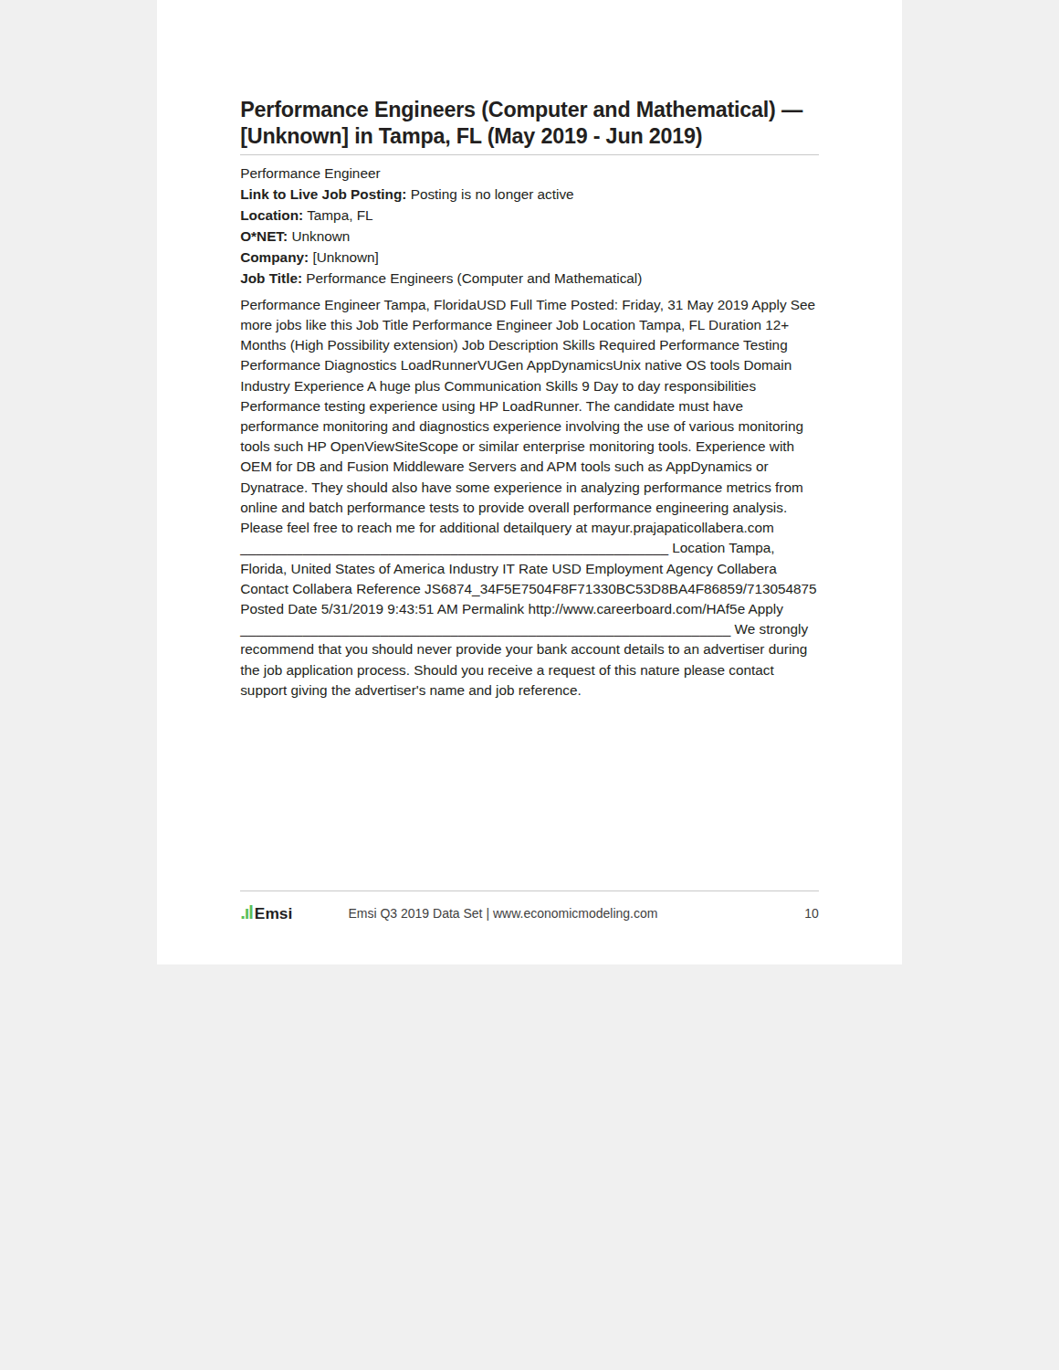Performance Engineers (Computer and Mathematical) — [Unknown] in Tampa, FL (May 2019 - Jun 2019)
Performance Engineer
Link to Live Job Posting: Posting is no longer active
Location: Tampa, FL
O*NET: Unknown
Company: [Unknown]
Job Title: Performance Engineers (Computer and Mathematical)
Performance Engineer Tampa, FloridaUSD Full Time Posted: Friday, 31 May 2019 Apply See more jobs like this Job Title Performance Engineer Job Location Tampa, FL Duration 12+ Months (High Possibility extension) Job Description Skills Required Performance Testing Performance Diagnostics LoadRunnerVUGen AppDynamicsUnix native OS tools Domain Industry Experience A huge plus Communication Skills 9 Day to day responsibilities Performance testing experience using HP LoadRunner. The candidate must have performance monitoring and diagnostics experience involving the use of various monitoring tools such HP OpenViewSiteScope or similar enterprise monitoring tools. Experience with OEM for DB and Fusion Middleware Servers and APM tools such as AppDynamics or Dynatrace. They should also have some experience in analyzing performance metrics from online and batch performance tests to provide overall performance engineering analysis. Please feel free to reach me for additional detailquery at mayur.prajapaticollabera.com _______________________________________________________ Location Tampa, Florida, United States of America Industry IT Rate USD Employment Agency Collabera Contact Collabera Reference JS6874_34F5E7504F8F71330BC53D8BA4F86859/713054875 Posted Date 5/31/2019 9:43:51 AM Permalink http://www.careerboard.com/HAf5e Apply _______________________________________________________________ We strongly recommend that you should never provide your bank account details to an advertiser during the job application process. Should you receive a request of this nature please contact support giving the advertiser's name and job reference.
.ıl Emsi
Emsi Q3 2019 Data Set | www.economicmodeling.com
10